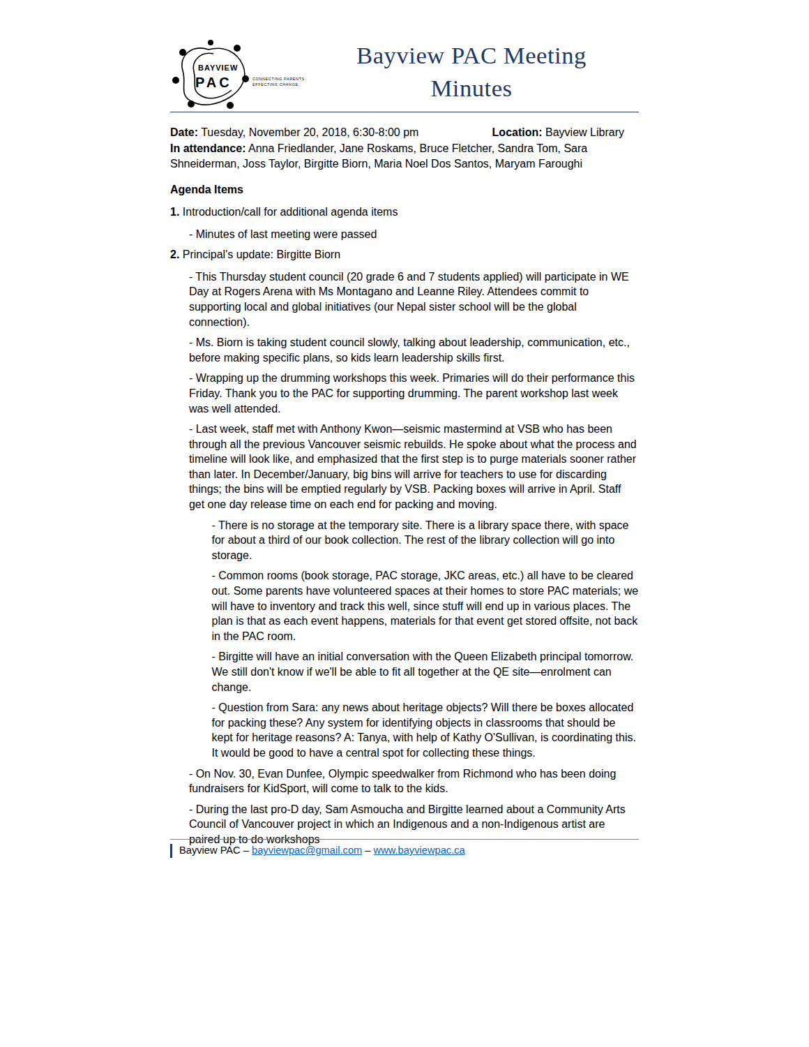BAYVIEW PAC CONNECTING PARENTS EFFECTING CHANGE.
Bayview PAC Meeting Minutes
Date: Tuesday, November 20, 2018, 6:30-8:00 pm Location: Bayview Library
In attendance: Anna Friedlander, Jane Roskams, Bruce Fletcher, Sandra Tom, Sara Shneiderman, Joss Taylor, Birgitte Biorn, Maria Noel Dos Santos, Maryam Faroughi
Agenda Items
1. Introduction/call for additional agenda items
- Minutes of last meeting were passed
2. Principal's update: Birgitte Biorn
- This Thursday student council (20 grade 6 and 7 students applied) will participate in WE Day at Rogers Arena with Ms Montagano and Leanne Riley. Attendees commit to supporting local and global initiatives (our Nepal sister school will be the global connection).
- Ms. Biorn is taking student council slowly, talking about leadership, communication, etc., before making specific plans, so kids learn leadership skills first.
- Wrapping up the drumming workshops this week. Primaries will do their performance this Friday. Thank you to the PAC for supporting drumming. The parent workshop last week was well attended.
- Last week, staff met with Anthony Kwon—seismic mastermind at VSB who has been through all the previous Vancouver seismic rebuilds. He spoke about what the process and timeline will look like, and emphasized that the first step is to purge materials sooner rather than later. In December/January, big bins will arrive for teachers to use for discarding things; the bins will be emptied regularly by VSB. Packing boxes will arrive in April. Staff get one day release time on each end for packing and moving.
- There is no storage at the temporary site. There is a library space there, with space for about a third of our book collection. The rest of the library collection will go into storage.
- Common rooms (book storage, PAC storage, JKC areas, etc.) all have to be cleared out. Some parents have volunteered spaces at their homes to store PAC materials; we will have to inventory and track this well, since stuff will end up in various places. The plan is that as each event happens, materials for that event get stored offsite, not back in the PAC room.
- Birgitte will have an initial conversation with the Queen Elizabeth principal tomorrow. We still don't know if we'll be able to fit all together at the QE site—enrolment can change.
- Question from Sara: any news about heritage objects? Will there be boxes allocated for packing these? Any system for identifying objects in classrooms that should be kept for heritage reasons? A: Tanya, with help of Kathy O'Sullivan, is coordinating this. It would be good to have a central spot for collecting these things.
- On Nov. 30, Evan Dunfee, Olympic speedwalker from Richmond who has been doing fundraisers for KidSport, will come to talk to the kids.
- During the last pro-D day, Sam Asmoucha and Birgitte learned about a Community Arts Council of Vancouver project in which an Indigenous and a non-Indigenous artist are paired up to do workshops
Bayview PAC – bayviewpac@gmail.com – www.bayviewpac.ca